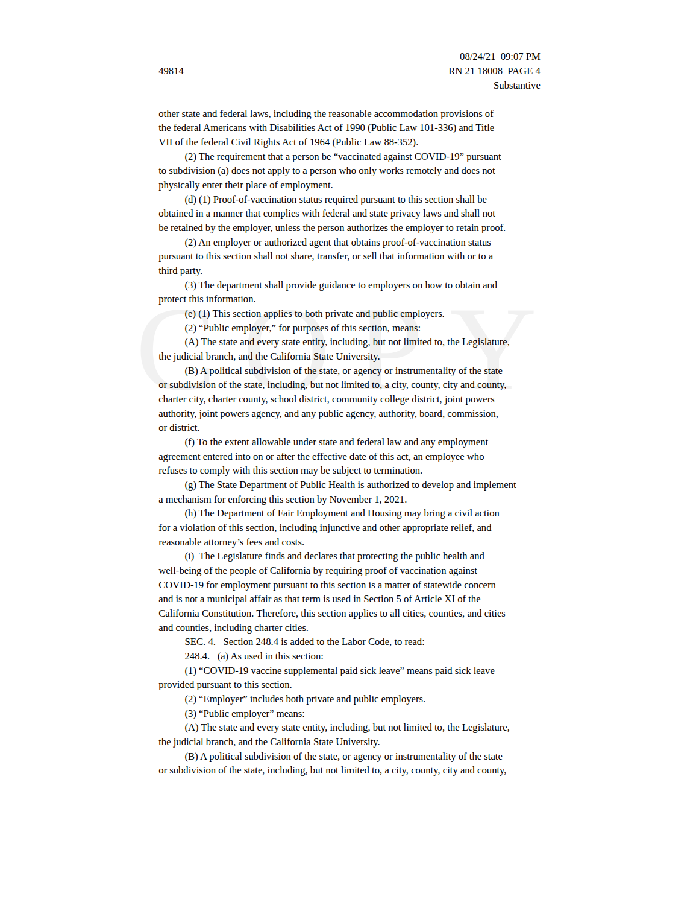COPY
49814
08/24/21 09:07 PM
RN 21 18008 PAGE 4
Substantive
other state and federal laws, including the reasonable accommodation provisions of
the federal Americans with Disabilities Act of 1990 (Public Law 101-336) and Title
VII of the federal Civil Rights Act of 1964 (Public Law 88-352).
(2) The requirement that a person be “vaccinated against COVID-19” pursuant
to subdivision (a) does not apply to a person who only works remotely and does not
physically enter their place of employment.
(d) (1) Proof-of-vaccination status required pursuant to this section shall be
obtained in a manner that complies with federal and state privacy laws and shall not
be retained by the employer, unless the person authorizes the employer to retain proof.
(2) An employer or authorized agent that obtains proof-of-vaccination status
pursuant to this section shall not share, transfer, or sell that information with or to a
third party.
(3) The department shall provide guidance to employers on how to obtain and
protect this information.
(e) (1) This section applies to both private and public employers.
(2) “Public employer,” for purposes of this section, means:
(A) The state and every state entity, including, but not limited to, the Legislature,
the judicial branch, and the California State University.
(B) A political subdivision of the state, or agency or instrumentality of the state
or subdivision of the state, including, but not limited to, a city, county, city and county,
charter city, charter county, school district, community college district, joint powers
authority, joint powers agency, and any public agency, authority, board, commission,
or district.
(f) To the extent allowable under state and federal law and any employment
agreement entered into on or after the effective date of this act, an employee who
refuses to comply with this section may be subject to termination.
(g) The State Department of Public Health is authorized to develop and implement
a mechanism for enforcing this section by November 1, 2021.
(h) The Department of Fair Employment and Housing may bring a civil action
for a violation of this section, including injunctive and other appropriate relief, and
reasonable attorney’s fees and costs.
(i) The Legislature finds and declares that protecting the public health and
well-being of the people of California by requiring proof of vaccination against
COVID-19 for employment pursuant to this section is a matter of statewide concern
and is not a municipal affair as that term is used in Section 5 of Article XI of the
California Constitution. Therefore, this section applies to all cities, counties, and cities
and counties, including charter cities.
SEC. 4. Section 248.4 is added to the Labor Code, to read:
248.4. (a) As used in this section:
(1) “COVID-19 vaccine supplemental paid sick leave” means paid sick leave
provided pursuant to this section.
(2) “Employer” includes both private and public employers.
(3) “Public employer” means:
(A) The state and every state entity, including, but not limited to, the Legislature,
the judicial branch, and the California State University.
(B) A political subdivision of the state, or agency or instrumentality of the state
or subdivision of the state, including, but not limited to, a city, county, city and county,